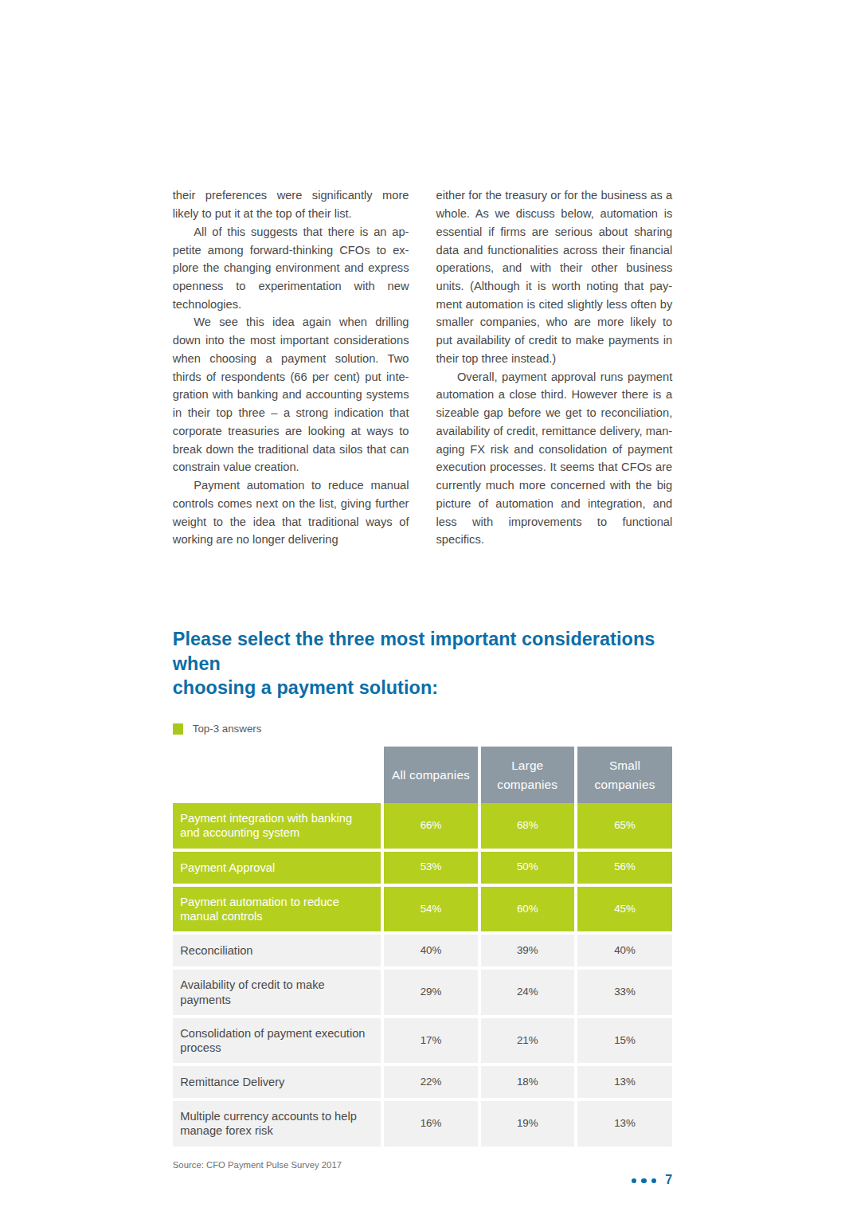their preferences were significantly more likely to put it at the top of their list.
All of this suggests that there is an appetite among forward-thinking CFOs to explore the changing environment and express openness to experimentation with new technologies.
We see this idea again when drilling down into the most important considerations when choosing a payment solution. Two thirds of respondents (66 per cent) put integration with banking and accounting systems in their top three – a strong indication that corporate treasuries are looking at ways to break down the traditional data silos that can constrain value creation.
Payment automation to reduce manual controls comes next on the list, giving further weight to the idea that traditional ways of working are no longer delivering
either for the treasury or for the business as a whole. As we discuss below, automation is essential if firms are serious about sharing data and functionalities across their financial operations, and with their other business units. (Although it is worth noting that payment automation is cited slightly less often by smaller companies, who are more likely to put availability of credit to make payments in their top three instead.)
Overall, payment approval runs payment automation a close third. However there is a sizeable gap before we get to reconciliation, availability of credit, remittance delivery, managing FX risk and consolidation of payment execution processes. It seems that CFOs are currently much more concerned with the big picture of automation and integration, and less with improvements to functional specifics.
Please select the three most important considerations when
choosing a payment solution:
Top-3 answers
| | All companies | Large companies | Small companies |
| --- | --- | --- | --- |
| Payment integration with banking and accounting system | 66% | 68% | 65% |
| Payment Approval | 53% | 50% | 56% |
| Payment automation to reduce manual controls | 54% | 60% | 45% |
| Reconciliation | 40% | 39% | 40% |
| Availability of credit to make payments | 29% | 24% | 33% |
| Consolidation of payment execution process | 17% | 21% | 15% |
| Remittance Delivery | 22% | 18% | 13% |
| Multiple currency accounts to help manage forex risk | 16% | 19% | 13% |
Source: CFO Payment Pulse Survey 2017
7